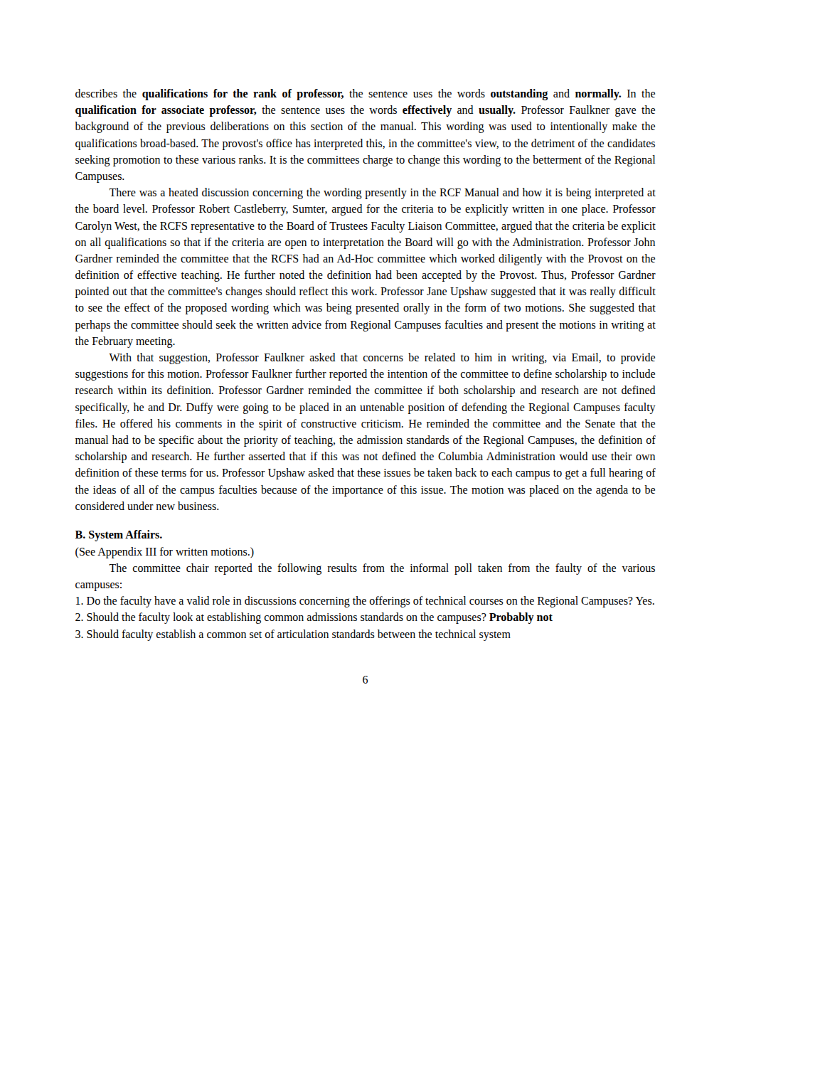describes the qualifications for the rank of professor, the sentence uses the words outstanding and normally. In the qualification for associate professor, the sentence uses the words effectively and usually. Professor Faulkner gave the background of the previous deliberations on this section of the manual. This wording was used to intentionally make the qualifications broad-based. The provost's office has interpreted this, in the committee's view, to the detriment of the candidates seeking promotion to these various ranks. It is the committees charge to change this wording to the betterment of the Regional Campuses.
There was a heated discussion concerning the wording presently in the RCF Manual and how it is being interpreted at the board level. Professor Robert Castleberry, Sumter, argued for the criteria to be explicitly written in one place. Professor Carolyn West, the RCFS representative to the Board of Trustees Faculty Liaison Committee, argued that the criteria be explicit on all qualifications so that if the criteria are open to interpretation the Board will go with the Administration. Professor John Gardner reminded the committee that the RCFS had an Ad-Hoc committee which worked diligently with the Provost on the definition of effective teaching. He further noted the definition had been accepted by the Provost. Thus, Professor Gardner pointed out that the committee's changes should reflect this work. Professor Jane Upshaw suggested that it was really difficult to see the effect of the proposed wording which was being presented orally in the form of two motions. She suggested that perhaps the committee should seek the written advice from Regional Campuses faculties and present the motions in writing at the February meeting.
With that suggestion, Professor Faulkner asked that concerns be related to him in writing, via Email, to provide suggestions for this motion. Professor Faulkner further reported the intention of the committee to define scholarship to include research within its definition. Professor Gardner reminded the committee if both scholarship and research are not defined specifically, he and Dr. Duffy were going to be placed in an untenable position of defending the Regional Campuses faculty files. He offered his comments in the spirit of constructive criticism. He reminded the committee and the Senate that the manual had to be specific about the priority of teaching, the admission standards of the Regional Campuses, the definition of scholarship and research. He further asserted that if this was not defined the Columbia Administration would use their own definition of these terms for us. Professor Upshaw asked that these issues be taken back to each campus to get a full hearing of the ideas of all of the campus faculties because of the importance of this issue. The motion was placed on the agenda to be considered under new business.
B. System Affairs.
(See Appendix III for written motions.)
The committee chair reported the following results from the informal poll taken from the faulty of the various campuses:
1. Do the faculty have a valid role in discussions concerning the offerings of technical courses on the Regional Campuses? Yes.
2. Should the faculty look at establishing common admissions standards on the campuses? Probably not
3. Should faculty establish a common set of articulation standards between the technical system
6